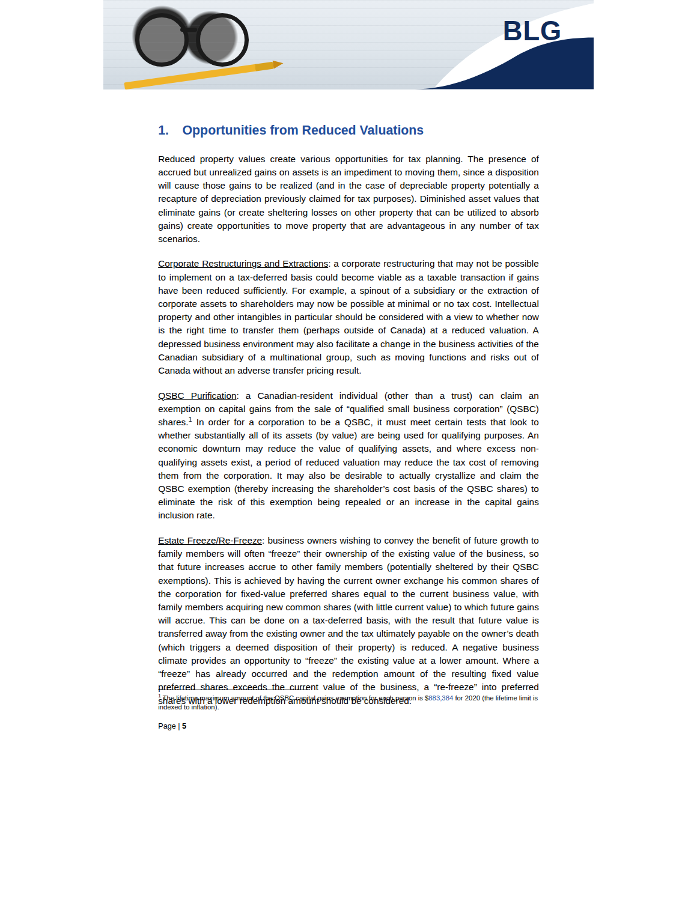BLG
1. Opportunities from Reduced Valuations
Reduced property values create various opportunities for tax planning. The presence of accrued but unrealized gains on assets is an impediment to moving them, since a disposition will cause those gains to be realized (and in the case of depreciable property potentially a recapture of depreciation previously claimed for tax purposes). Diminished asset values that eliminate gains (or create sheltering losses on other property that can be utilized to absorb gains) create opportunities to move property that are advantageous in any number of tax scenarios.
Corporate Restructurings and Extractions: a corporate restructuring that may not be possible to implement on a tax-deferred basis could become viable as a taxable transaction if gains have been reduced sufficiently. For example, a spinout of a subsidiary or the extraction of corporate assets to shareholders may now be possible at minimal or no tax cost. Intellectual property and other intangibles in particular should be considered with a view to whether now is the right time to transfer them (perhaps outside of Canada) at a reduced valuation. A depressed business environment may also facilitate a change in the business activities of the Canadian subsidiary of a multinational group, such as moving functions and risks out of Canada without an adverse transfer pricing result.
QSBC Purification: a Canadian-resident individual (other than a trust) can claim an exemption on capital gains from the sale of “qualified small business corporation” (QSBC) shares.1 In order for a corporation to be a QSBC, it must meet certain tests that look to whether substantially all of its assets (by value) are being used for qualifying purposes. An economic downturn may reduce the value of qualifying assets, and where excess non-qualifying assets exist, a period of reduced valuation may reduce the tax cost of removing them from the corporation. It may also be desirable to actually crystallize and claim the QSBC exemption (thereby increasing the shareholder’s cost basis of the QSBC shares) to eliminate the risk of this exemption being repealed or an increase in the capital gains inclusion rate.
Estate Freeze/Re-Freeze: business owners wishing to convey the benefit of future growth to family members will often “freeze” their ownership of the existing value of the business, so that future increases accrue to other family members (potentially sheltered by their QSBC exemptions). This is achieved by having the current owner exchange his common shares of the corporation for fixed-value preferred shares equal to the current business value, with family members acquiring new common shares (with little current value) to which future gains will accrue. This can be done on a tax-deferred basis, with the result that future value is transferred away from the existing owner and the tax ultimately payable on the owner’s death (which triggers a deemed disposition of their property) is reduced. A negative business climate provides an opportunity to “freeze” the existing value at a lower amount. Where a “freeze” has already occurred and the redemption amount of the resulting fixed value preferred shares exceeds the current value of the business, a “re-freeze” into preferred shares with a lower redemption amount should be considered.
1 The lifetime maximum amount of the QSBC capital gains exemption for each person is $883,384 for 2020 (the lifetime limit is indexed to inflation).
Page | 5